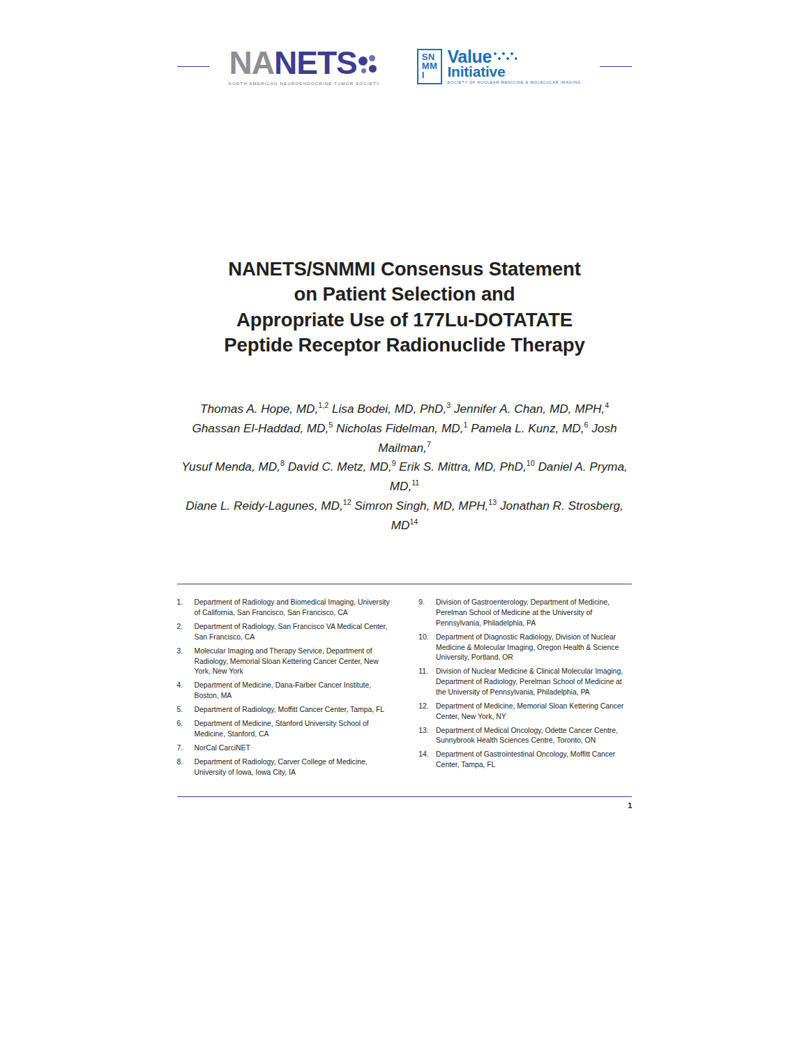NA NETS
North American Neuroendocrine Tumor Society
SN
MM
I
Value
Initiative
Society of Nuclear Medicine & Molecular Imaging
NANETS/SNMMI Consensus Statement
on Patient Selection and
Appropriate Use of 177Lu-DOTATATE
Peptide Receptor Radionuclide Therapy
Thomas A. Hope, MD,1,2 Lisa Bodei, MD, PhD,3 Jennifer A. Chan, MD, MPH,4
Ghassan El-Haddad, MD,5 Nicholas Fidelman, MD,1 Pamela L. Kunz, MD,6 Josh Mailman,7
Yusuf Menda, MD,8 David C. Metz, MD,9 Erik S. Mittra, MD, PhD,10 Daniel A. Pryma, MD,11
Diane L. Reidy-Lagunes, MD,12 Simron Singh, MD, MPH,13 Jonathan R. Strosberg, MD14
1. Department of Radiology and Biomedical Imaging, University of California, San Francisco, San Francisco, CA
2. Department of Radiology, San Francisco VA Medical Center, San Francisco, CA
3. Molecular Imaging and Therapy Service, Department of Radiology, Memorial Sloan Kettering Cancer Center, New York, New York
4. Department of Medicine, Dana-Farber Cancer Institute, Boston, MA
5. Department of Radiology, Moffitt Cancer Center, Tampa, FL
6. Department of Medicine, Stanford University School of Medicine, Stanford, CA
7. NorCal CarciNET
8. Department of Radiology, Carver College of Medicine, University of Iowa, Iowa City, IA
9. Division of Gastroenterology, Department of Medicine, Perelman School of Medicine at the University of Pennsylvania, Philadelphia, PA
10. Department of Diagnostic Radiology, Division of Nuclear Medicine & Molecular Imaging, Oregon Health & Science University, Portland, OR
11. Division of Nuclear Medicine & Clinical Molecular Imaging, Department of Radiology, Perelman School of Medicine at the University of Pennsylvania, Philadelphia, PA
12. Department of Medicine, Memorial Sloan Kettering Cancer Center, New York, NY
13. Department of Medical Oncology, Odette Cancer Centre, Sunnybrook Health Sciences Centre, Toronto, ON
14. Department of Gastrointestinal Oncology, Moffitt Cancer Center, Tampa, FL
1